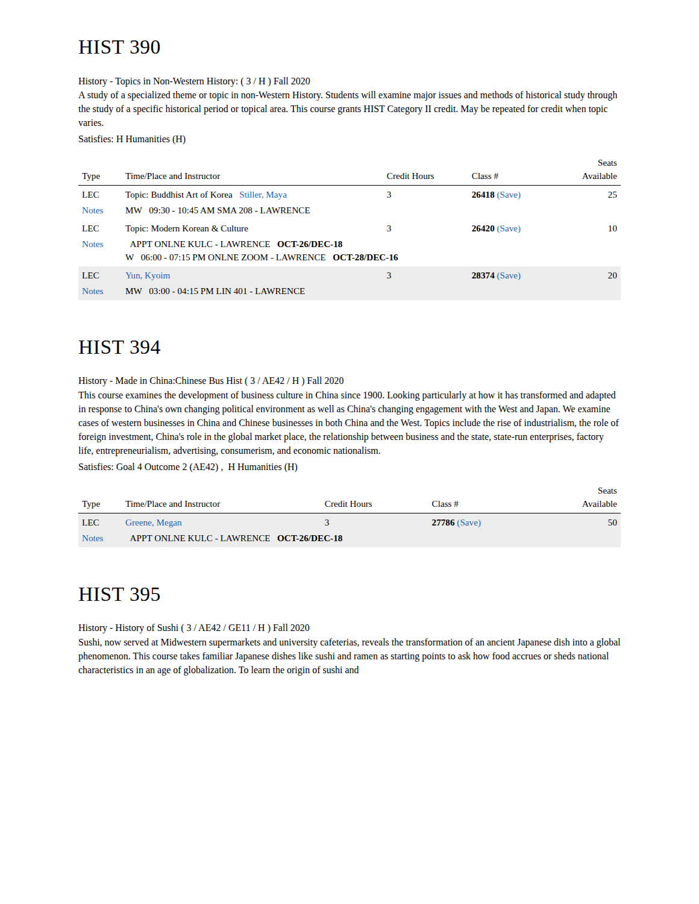HIST 390
History - Topics in Non-Western History: ( 3 / H ) Fall 2020
A study of a specialized theme or topic in non-Western History. Students will examine major issues and methods of historical study through the study of a specific historical period or topical area. This course grants HIST Category II credit. May be repeated for credit when topic varies.
Satisfies: H Humanities (H)
| Type | Time/Place and Instructor | Credit Hours | Class # | Seats Available |
| --- | --- | --- | --- | --- |
| LEC | Topic: Buddhist Art of Korea Stiller, Maya | 3 | 26418 (Save) | 25 |
| Notes | MW 09:30 - 10:45 AM SMA 208 - LAWRENCE |
| LEC | Topic: Modern Korean & Culture | 3 | 26420 (Save) | 10 |
| Notes | APPT ONLNE KULC - LAWRENCE OCT-26/DEC-18 W 06:00 - 07:15 PM ONLNE ZOOM - LAWRENCE OCT-28/DEC-16 |
| LEC | Yun, Kyoim | 3 | 28374 (Save) | 20 |
| Notes | MW 03:00 - 04:15 PM LIN 401 - LAWRENCE |
HIST 394
History - Made in China:Chinese Bus Hist ( 3 / AE42 / H ) Fall 2020
This course examines the development of business culture in China since 1900. Looking particularly at how it has transformed and adapted in response to China's own changing political environment as well as China's changing engagement with the West and Japan. We examine cases of western businesses in China and Chinese businesses in both China and the West. Topics include the rise of industrialism, the role of foreign investment, China's role in the global market place, the relationship between business and the state, state-run enterprises, factory life, entrepreneurialism, advertising, consumerism, and economic nationalism.
Satisfies: Goal 4 Outcome 2 (AE42) , H Humanities (H)
| Type | Time/Place and Instructor | Credit Hours | Class # | Seats Available |
| --- | --- | --- | --- | --- |
| LEC | Greene, Megan | 3 | 27786 (Save) | 50 |
| Notes | APPT ONLNE KULC - LAWRENCE OCT-26/DEC-18 |
HIST 395
History - History of Sushi ( 3 / AE42 / GE11 / H ) Fall 2020
Sushi, now served at Midwestern supermarkets and university cafeterias, reveals the transformation of an ancient Japanese dish into a global phenomenon. This course takes familiar Japanese dishes like sushi and ramen as starting points to ask how food accrues or sheds national characteristics in an age of globalization. To learn the origin of sushi and